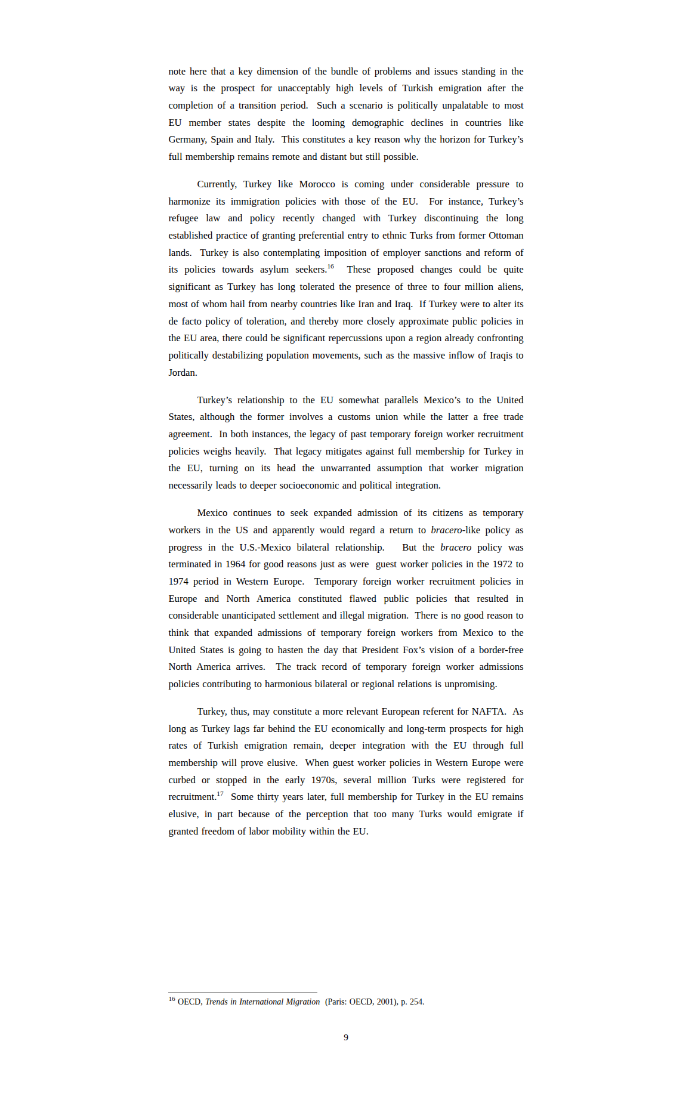note here that a key dimension of the bundle of problems and issues standing in the way is the prospect for unacceptably high levels of Turkish emigration after the completion of a transition period. Such a scenario is politically unpalatable to most EU member states despite the looming demographic declines in countries like Germany, Spain and Italy. This constitutes a key reason why the horizon for Turkey’s full membership remains remote and distant but still possible.
Currently, Turkey like Morocco is coming under considerable pressure to harmonize its immigration policies with those of the EU. For instance, Turkey’s refugee law and policy recently changed with Turkey discontinuing the long established practice of granting preferential entry to ethnic Turks from former Ottoman lands. Turkey is also contemplating imposition of employer sanctions and reform of its policies towards asylum seekers.16 These proposed changes could be quite significant as Turkey has long tolerated the presence of three to four million aliens, most of whom hail from nearby countries like Iran and Iraq. If Turkey were to alter its de facto policy of toleration, and thereby more closely approximate public policies in the EU area, there could be significant repercussions upon a region already confronting politically destabilizing population movements, such as the massive inflow of Iraqis to Jordan.
Turkey’s relationship to the EU somewhat parallels Mexico’s to the United States, although the former involves a customs union while the latter a free trade agreement. In both instances, the legacy of past temporary foreign worker recruitment policies weighs heavily. That legacy mitigates against full membership for Turkey in the EU, turning on its head the unwarranted assumption that worker migration necessarily leads to deeper socioeconomic and political integration.
Mexico continues to seek expanded admission of its citizens as temporary workers in the US and apparently would regard a return to bracero-like policy as progress in the U.S.-Mexico bilateral relationship. But the bracero policy was terminated in 1964 for good reasons just as were guest worker policies in the 1972 to 1974 period in Western Europe. Temporary foreign worker recruitment policies in Europe and North America constituted flawed public policies that resulted in considerable unanticipated settlement and illegal migration. There is no good reason to think that expanded admissions of temporary foreign workers from Mexico to the United States is going to hasten the day that President Fox’s vision of a border-free North America arrives. The track record of temporary foreign worker admissions policies contributing to harmonious bilateral or regional relations is unpromising.
Turkey, thus, may constitute a more relevant European referent for NAFTA. As long as Turkey lags far behind the EU economically and long-term prospects for high rates of Turkish emigration remain, deeper integration with the EU through full membership will prove elusive. When guest worker policies in Western Europe were curbed or stopped in the early 1970s, several million Turks were registered for recruitment.17 Some thirty years later, full membership for Turkey in the EU remains elusive, in part because of the perception that too many Turks would emigrate if granted freedom of labor mobility within the EU.
16 OECD, Trends in International Migration (Paris: OECD, 2001), p. 254.
9